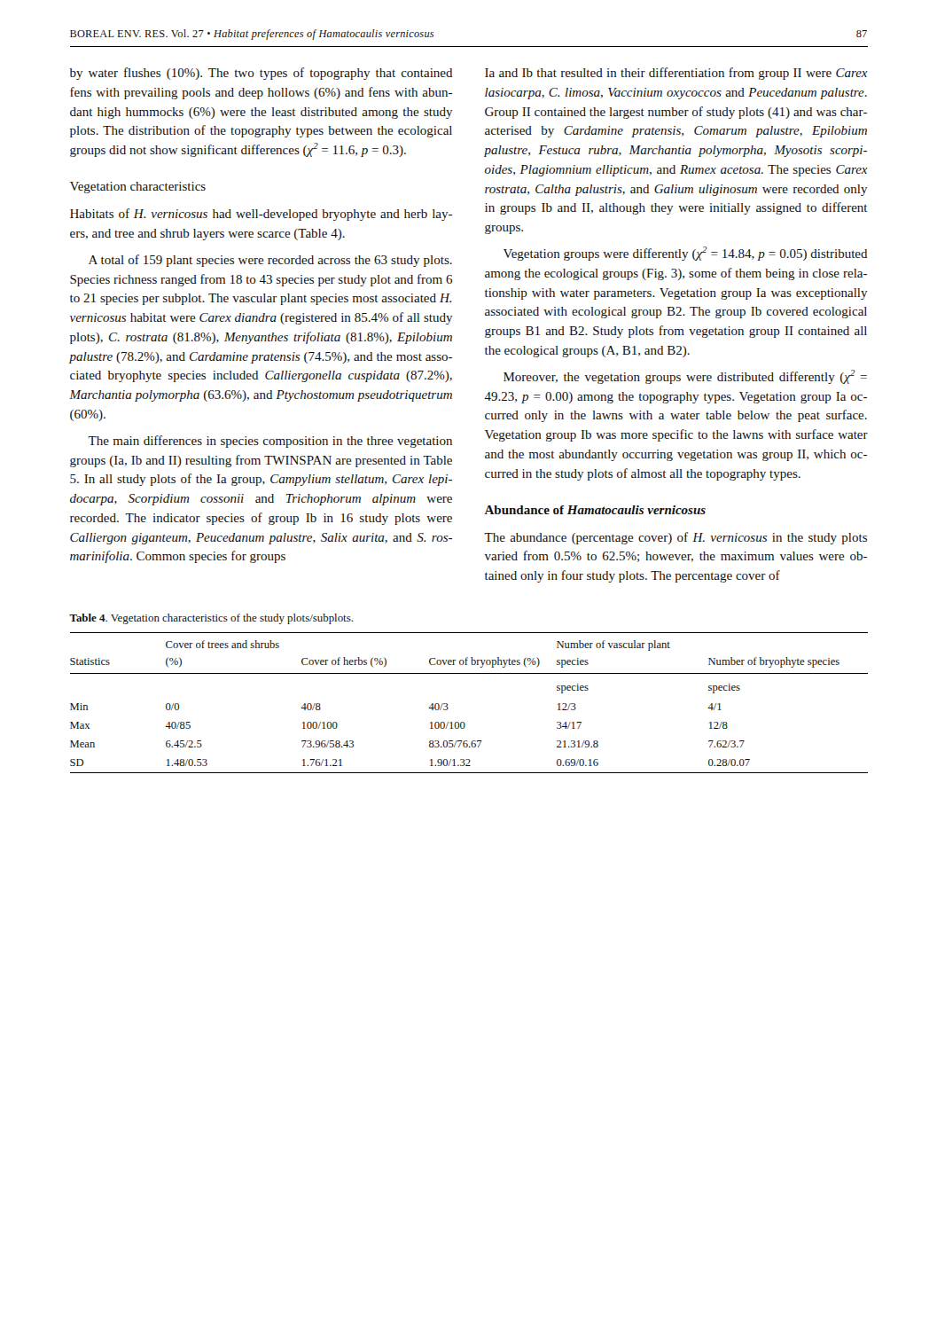BOREAL ENV. RES. Vol. 27 • Habitat preferences of Hamatocaulis vernicosus 87
by water flushes (10%). The two types of topography that contained fens with prevailing pools and deep hollows (6%) and fens with abundant high hummocks (6%) were the least distributed among the study plots. The distribution of the topography types between the ecological groups did not show significant differences (χ2 = 11.6, p = 0.3).
Vegetation characteristics
Habitats of H. vernicosus had well-developed bryophyte and herb layers, and tree and shrub layers were scarce (Table 4).
A total of 159 plant species were recorded across the 63 study plots. Species richness ranged from 18 to 43 species per study plot and from 6 to 21 species per subplot. The vascular plant species most associated H. vernicosus habitat were Carex diandra (registered in 85.4% of all study plots), C. rostrata (81.8%), Menyanthes trifoliata (81.8%), Epilobium palustre (78.2%), and Cardamine pratensis (74.5%), and the most associated bryophyte species included Calliergonella cuspidata (87.2%), Marchantia polymorpha (63.6%), and Ptychostomum pseudotriquetrum (60%).
The main differences in species composition in the three vegetation groups (Ia, Ib and II) resulting from TWINSPAN are presented in Table 5. In all study plots of the Ia group, Campylium stellatum, Carex lepidocarpa, Scorpidium cossonii and Trichophorum alpinum were recorded. The indicator species of group Ib in 16 study plots were Calliergon giganteum, Peucedanum palustre, Salix aurita, and S. rosmarinifolia. Common species for groups
Ia and Ib that resulted in their differentiation from group II were Carex lasiocarpa, C. limosa, Vaccinium oxycoccos and Peucedanum palustre. Group II contained the largest number of study plots (41) and was characterised by Cardamine pratensis, Comarum palustre, Epilobium palustre, Festuca rubra, Marchantia polymorpha, Myosotis scorpioides, Plagiomnium ellipticum, and Rumex acetosa. The species Carex rostrata, Caltha palustris, and Galium uliginosum were recorded only in groups Ib and II, although they were initially assigned to different groups.
Vegetation groups were differently (χ2 = 14.84, p = 0.05) distributed among the ecological groups (Fig. 3), some of them being in close relationship with water parameters. Vegetation group Ia was exceptionally associated with ecological group B2. The group Ib covered ecological groups B1 and B2. Study plots from vegetation group II contained all the ecological groups (A, B1, and B2).
Moreover, the vegetation groups were distributed differently (χ2 = 49.23, p = 0.00) among the topography types. Vegetation group Ia occurred only in the lawns with a water table below the peat surface. Vegetation group Ib was more specific to the lawns with surface water and the most abundantly occurring vegetation was group II, which occurred in the study plots of almost all the topography types.
Abundance of Hamatocaulis vernicosus
The abundance (percentage cover) of H. vernicosus in the study plots varied from 0.5% to 62.5%; however, the maximum values were obtained only in four study plots. The percentage cover of
Table 4. Vegetation characteristics of the study plots/subplots.
| Statistics | Cover of trees and shrubs (%) | Cover of herbs (%) | Cover of bryophytes (%) | Number of vascular plant species | Number of bryophyte species |
| --- | --- | --- | --- | --- | --- |
| | | | | species | species |
| Min | 0/0 | 40/8 | 40/3 | 12/3 | 4/1 |
| Max | 40/85 | 100/100 | 100/100 | 34/17 | 12/8 |
| Mean | 6.45/2.5 | 73.96/58.43 | 83.05/76.67 | 21.31/9.8 | 7.62/3.7 |
| SD | 1.48/0.53 | 1.76/1.21 | 1.90/1.32 | 0.69/0.16 | 0.28/0.07 |